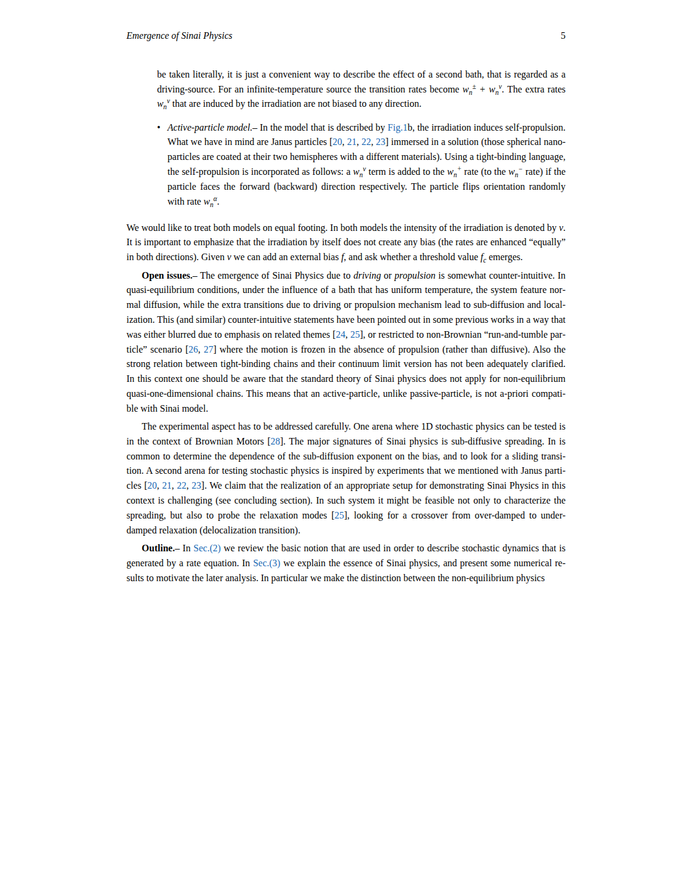Emergence of Sinai Physics 5
be taken literally, it is just a convenient way to describe the effect of a second bath, that is regarded as a driving-source. For an infinite-temperature source the transition rates become wn± + wnν. The extra rates wnν that are induced by the irradiation are not biased to any direction.
Active-particle model. In the model that is described by Fig.1b, the irradiation induces self-propulsion. What we have in mind are Janus particles [20, 21, 22, 23] immersed in a solution (those spherical nano-particles are coated at their two hemispheres with a different materials). Using a tight-binding language, the self-propulsion is incorporated as follows: a wnν term is added to the wn+ rate (to the wn− rate) if the particle faces the forward (backward) direction respectively. The particle flips orientation randomly with rate wnα.
We would like to treat both models on equal footing. In both models the intensity of the irradiation is denoted by ν. It is important to emphasize that the irradiation by itself does not create any bias (the rates are enhanced “equally” in both directions). Given ν we can add an external bias f, and ask whether a threshold value fc emerges.
Open issues. The emergence of Sinai Physics due to driving or propulsion is somewhat counter-intuitive. In quasi-equilibrium conditions, under the influence of a bath that has uniform temperature, the system feature normal diffusion, while the extra transitions due to driving or propulsion mechanism lead to sub-diffusion and localization. This (and similar) counter-intuitive statements have been pointed out in some previous works in a way that was either blurred due to emphasis on related themes [24, 25], or restricted to non-Brownian “run-and-tumble particle” scenario [26, 27] where the motion is frozen in the absence of propulsion (rather than diffusive). Also the strong relation between tight-binding chains and their continuum limit version has not been adequately clarified. In this context one should be aware that the standard theory of Sinai physics does not apply for non-equilibrium quasi-one-dimensional chains. This means that an active-particle, unlike passive-particle, is not a-priori compatible with Sinai model.
The experimental aspect has to be addressed carefully. One arena where 1D stochastic physics can be tested is in the context of Brownian Motors [28]. The major signatures of Sinai physics is sub-diffusive spreading. In is common to determine the dependence of the sub-diffusion exponent on the bias, and to look for a sliding transition. A second arena for testing stochastic physics is inspired by experiments that we mentioned with Janus particles [20, 21, 22, 23]. We claim that the realization of an appropriate setup for demonstrating Sinai Physics in this context is challenging (see concluding section). In such system it might be feasible not only to characterize the spreading, but also to probe the relaxation modes [25], looking for a crossover from over-damped to under-damped relaxation (delocalization transition).
Outline. In Sec.(2) we review the basic notion that are used in order to describe stochastic dynamics that is generated by a rate equation. In Sec.(3) we explain the essence of Sinai physics, and present some numerical results to motivate the later analysis. In particular we make the distinction between the non-equilibrium physics